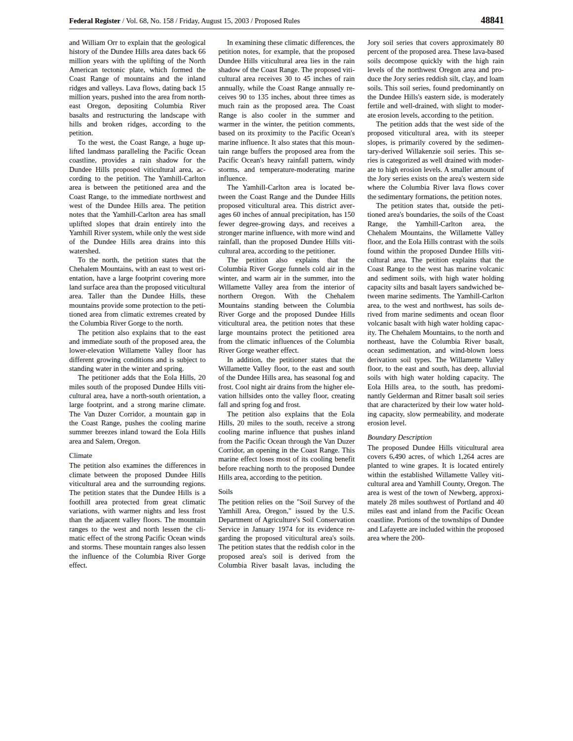Federal Register / Vol. 68, No. 158 / Friday, August 15, 2003 / Proposed Rules
48841
and William Orr to explain that the geological history of the Dundee Hills area dates back 66 million years with the uplifting of the North American tectonic plate, which formed the Coast Range of mountains and the inland ridges and valleys. Lava flows, dating back 15 million years, pushed into the area from northeast Oregon, depositing Columbia River basalts and restructuring the landscape with hills and broken ridges, according to the petition.
To the west, the Coast Range, a huge uplifted landmass paralleling the Pacific Ocean coastline, provides a rain shadow for the Dundee Hills proposed viticultural area, according to the petition. The Yamhill-Carlton area is between the petitioned area and the Coast Range, to the immediate northwest and west of the Dundee Hills area. The petition notes that the Yamhill-Carlton area has small uplifted slopes that drain entirely into the Yamhill River system, while only the west side of the Dundee Hills area drains into this watershed.
To the north, the petition states that the Chehalem Mountains, with an east to west orientation, have a large footprint covering more land surface area than the proposed viticultural area. Taller than the Dundee Hills, these mountains provide some protection to the petitioned area from climatic extremes created by the Columbia River Gorge to the north.
The petition also explains that to the east and immediate south of the proposed area, the lower-elevation Willamette Valley floor has different growing conditions and is subject to standing water in the winter and spring.
The petitioner adds that the Eola Hills, 20 miles south of the proposed Dundee Hills viticultural area, have a north-south orientation, a large footprint, and a strong marine climate. The Van Duzer Corridor, a mountain gap in the Coast Range, pushes the cooling marine summer breezes inland toward the Eola Hills area and Salem, Oregon.
Climate
The petition also examines the differences in climate between the proposed Dundee Hills viticultural area and the surrounding regions. The petition states that the Dundee Hills is a foothill area protected from great climatic variations, with warmer nights and less frost than the adjacent valley floors. The mountain ranges to the west and north lessen the climatic effect of the strong Pacific Ocean winds and storms. These mountain ranges also lessen the influence of the Columbia River Gorge effect.
In examining these climatic differences, the petition notes, for example, that the proposed Dundee Hills viticultural area lies in the rain shadow of the Coast Range. The proposed viticultural area receives 30 to 45 inches of rain annually, while the Coast Range annually receives 90 to 135 inches, about three times as much rain as the proposed area. The Coast Range is also cooler in the summer and warmer in the winter, the petition comments, based on its proximity to the Pacific Ocean's marine influence. It also states that this mountain range buffers the proposed area from the Pacific Ocean's heavy rainfall pattern, windy storms, and temperature-moderating marine influence.
The Yamhill-Carlton area is located between the Coast Range and the Dundee Hills proposed viticultural area. This district averages 60 inches of annual precipitation, has 150 fewer degree-growing days, and receives a stronger marine influence, with more wind and rainfall, than the proposed Dundee Hills viticultural area, according to the petitioner.
The petition also explains that the Columbia River Gorge funnels cold air in the winter, and warm air in the summer, into the Willamette Valley area from the interior of northern Oregon. With the Chehalem Mountains standing between the Columbia River Gorge and the proposed Dundee Hills viticultural area, the petition notes that these large mountains protect the petitioned area from the climatic influences of the Columbia River Gorge weather effect.
In addition, the petitioner states that the Willamette Valley floor, to the east and south of the Dundee Hills area, has seasonal fog and frost. Cool night air drains from the higher elevation hillsides onto the valley floor, creating fall and spring fog and frost.
The petition also explains that the Eola Hills, 20 miles to the south, receive a strong cooling marine influence that pushes inland from the Pacific Ocean through the Van Duzer Corridor, an opening in the Coast Range. This marine effect loses most of its cooling benefit before reaching north to the proposed Dundee Hills area, according to the petition.
Soils
The petition relies on the "Soil Survey of the Yamhill Area, Oregon," issued by the U.S. Department of Agriculture's Soil Conservation Service in January 1974 for its evidence regarding the proposed viticultural area's soils. The petition states that the reddish color in the proposed area's soil is derived from the Columbia River basalt lavas, including the Jory soil series that covers approximately 80 percent of the proposed area. These lava-based soils decompose quickly with the high rain levels of the northwest Oregon area and produce the Jory series reddish silt, clay, and loam soils. This soil series, found predominantly on the Dundee Hills's eastern side, is moderately fertile and well-drained, with slight to moderate erosion levels, according to the petition.
The petition adds that the west side of the proposed viticultural area, with its steeper slopes, is primarily covered by the sedimentary-derived Willakenzie soil series. This series is categorized as well drained with moderate to high erosion levels. A smaller amount of the Jory series exists on the area's western side where the Columbia River lava flows cover the sedimentary formations, the petition notes.
The petition states that, outside the petitioned area's boundaries, the soils of the Coast Range, the Yamhill-Carlton area, the Chehalem Mountains, the Willamette Valley floor, and the Eola Hills contrast with the soils found within the proposed Dundee Hills viticultural area. The petition explains that the Coast Range to the west has marine volcanic and sediment soils, with high water holding capacity silts and basalt layers sandwiched between marine sediments. The Yamhill-Carlton area, to the west and northwest, has soils derived from marine sediments and ocean floor volcanic basalt with high water holding capacity. The Chehalem Mountains, to the north and northeast, have the Columbia River basalt, ocean sedimentation, and wind-blown loess derivation soil types. The Willamette Valley floor, to the east and south, has deep, alluvial soils with high water holding capacity. The Eola Hills area, to the south, has predominantly Gelderman and Ritner basalt soil series that are characterized by their low water holding capacity, slow permeability, and moderate erosion level.
Boundary Description
The proposed Dundee Hills viticultural area covers 6,490 acres, of which 1,264 acres are planted to wine grapes. It is located entirely within the established Willamette Valley viticultural area and Yamhill County, Oregon. The area is west of the town of Newberg, approximately 28 miles southwest of Portland and 40 miles east and inland from the Pacific Ocean coastline. Portions of the townships of Dundee and Lafayette are included within the proposed area where the 200-